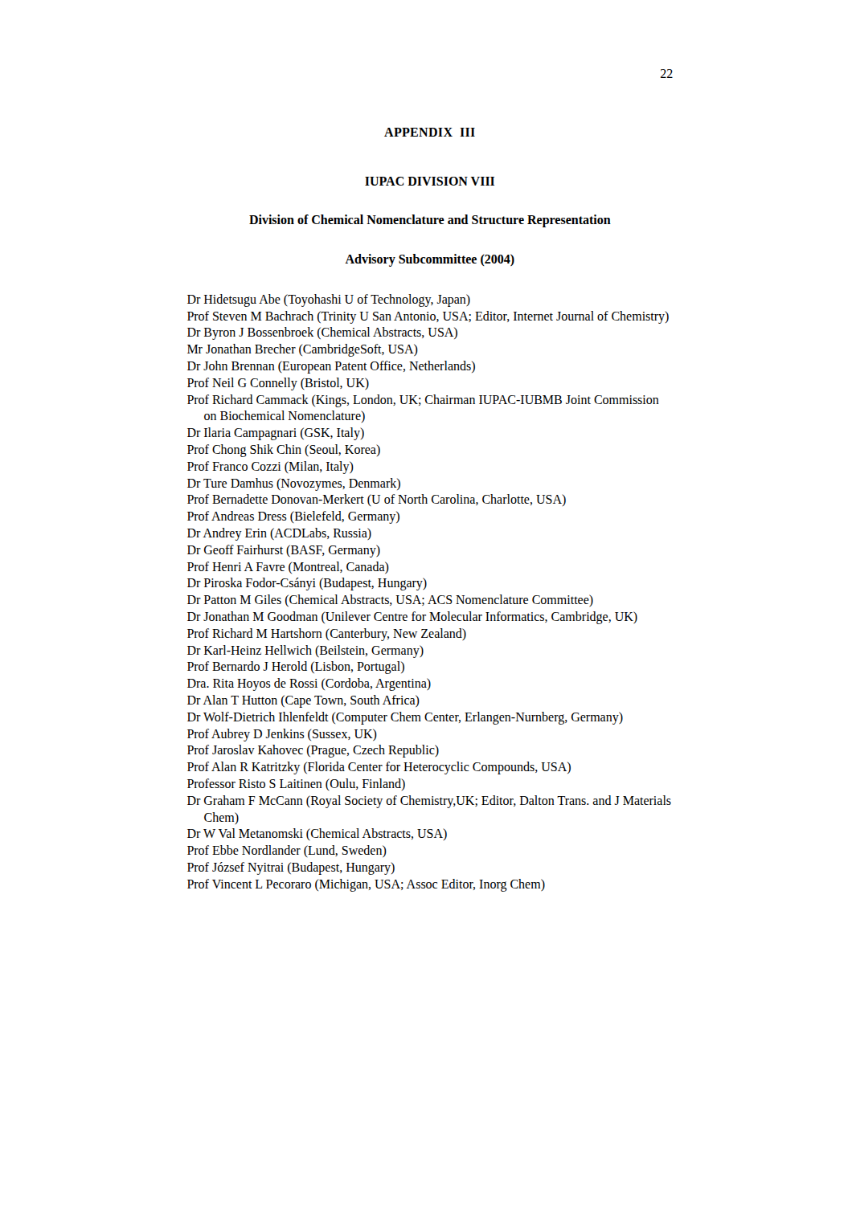22
APPENDIX III
IUPAC DIVISION VIII
Division of Chemical Nomenclature and Structure Representation
Advisory Subcommittee (2004)
Dr Hidetsugu Abe (Toyohashi U of Technology, Japan)
Prof Steven M Bachrach (Trinity U San Antonio, USA; Editor, Internet Journal of Chemistry)
Dr Byron J Bossenbroek (Chemical Abstracts, USA)
Mr Jonathan Brecher (CambridgeSoft, USA)
Dr John Brennan (European Patent Office, Netherlands)
Prof Neil G Connelly (Bristol, UK)
Prof Richard Cammack (Kings, London, UK; Chairman IUPAC-IUBMB Joint Commission on Biochemical Nomenclature)
Dr Ilaria Campagnari (GSK, Italy)
Prof Chong Shik Chin (Seoul, Korea)
Prof Franco Cozzi (Milan, Italy)
Dr Ture Damhus (Novozymes, Denmark)
Prof Bernadette Donovan-Merkert (U of North Carolina, Charlotte, USA)
Prof Andreas Dress (Bielefeld, Germany)
Dr Andrey Erin (ACDLabs, Russia)
Dr Geoff Fairhurst (BASF, Germany)
Prof Henri A Favre (Montreal, Canada)
Dr Piroska Fodor-Csányi (Budapest, Hungary)
Dr Patton M Giles (Chemical Abstracts, USA; ACS Nomenclature Committee)
Dr Jonathan M Goodman (Unilever Centre for Molecular Informatics, Cambridge, UK)
Prof Richard M Hartshorn (Canterbury, New Zealand)
Dr Karl-Heinz Hellwich (Beilstein, Germany)
Prof Bernardo J Herold (Lisbon, Portugal)
Dra. Rita Hoyos de Rossi (Cordoba, Argentina)
Dr Alan T Hutton (Cape Town, South Africa)
Dr Wolf-Dietrich Ihlenfeldt (Computer Chem Center, Erlangen-Nurnberg, Germany)
Prof Aubrey D Jenkins (Sussex, UK)
Prof Jaroslav Kahovec (Prague, Czech Republic)
Prof Alan R Katritzky (Florida Center for Heterocyclic Compounds, USA)
Professor Risto S Laitinen (Oulu, Finland)
Dr Graham F McCann (Royal Society of Chemistry,UK; Editor, Dalton Trans. and J Materials Chem)
Dr W Val Metanomski (Chemical Abstracts, USA)
Prof Ebbe Nordlander (Lund, Sweden)
Prof József Nyitrai (Budapest, Hungary)
Prof Vincent L Pecoraro (Michigan, USA; Assoc Editor, Inorg Chem)